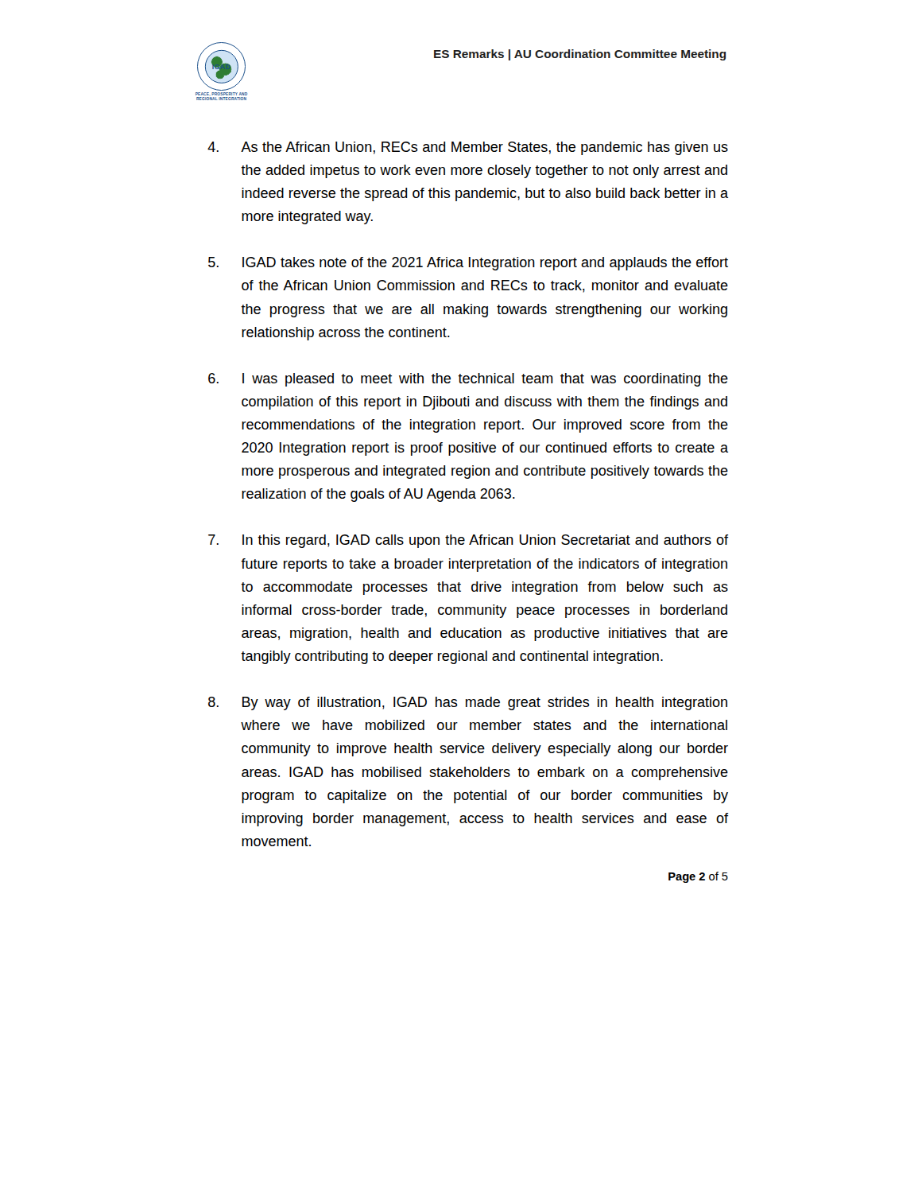IGAD
PEACE, PROSPERITY AND
REGIONAL INTEGRATION
ES Remarks | AU Coordination Committee Meeting
4. As the African Union, RECs and Member States, the pandemic has given us the added impetus to work even more closely together to not only arrest and indeed reverse the spread of this pandemic, but to also build back better in a more integrated way.
5. IGAD takes note of the 2021 Africa Integration report and applauds the effort of the African Union Commission and RECs to track, monitor and evaluate the progress that we are all making towards strengthening our working relationship across the continent.
6. I was pleased to meet with the technical team that was coordinating the compilation of this report in Djibouti and discuss with them the findings and recommendations of the integration report. Our improved score from the 2020 Integration report is proof positive of our continued efforts to create a more prosperous and integrated region and contribute positively towards the realization of the goals of AU Agenda 2063.
7. In this regard, IGAD calls upon the African Union Secretariat and authors of future reports to take a broader interpretation of the indicators of integration to accommodate processes that drive integration from below such as informal cross-border trade, community peace processes in borderland areas, migration, health and education as productive initiatives that are tangibly contributing to deeper regional and continental integration.
8. By way of illustration, IGAD has made great strides in health integration where we have mobilized our member states and the international community to improve health service delivery especially along our border areas. IGAD has mobilised stakeholders to embark on a comprehensive program to capitalize on the potential of our border communities by improving border management, access to health services and ease of movement.
Page 2 of 5